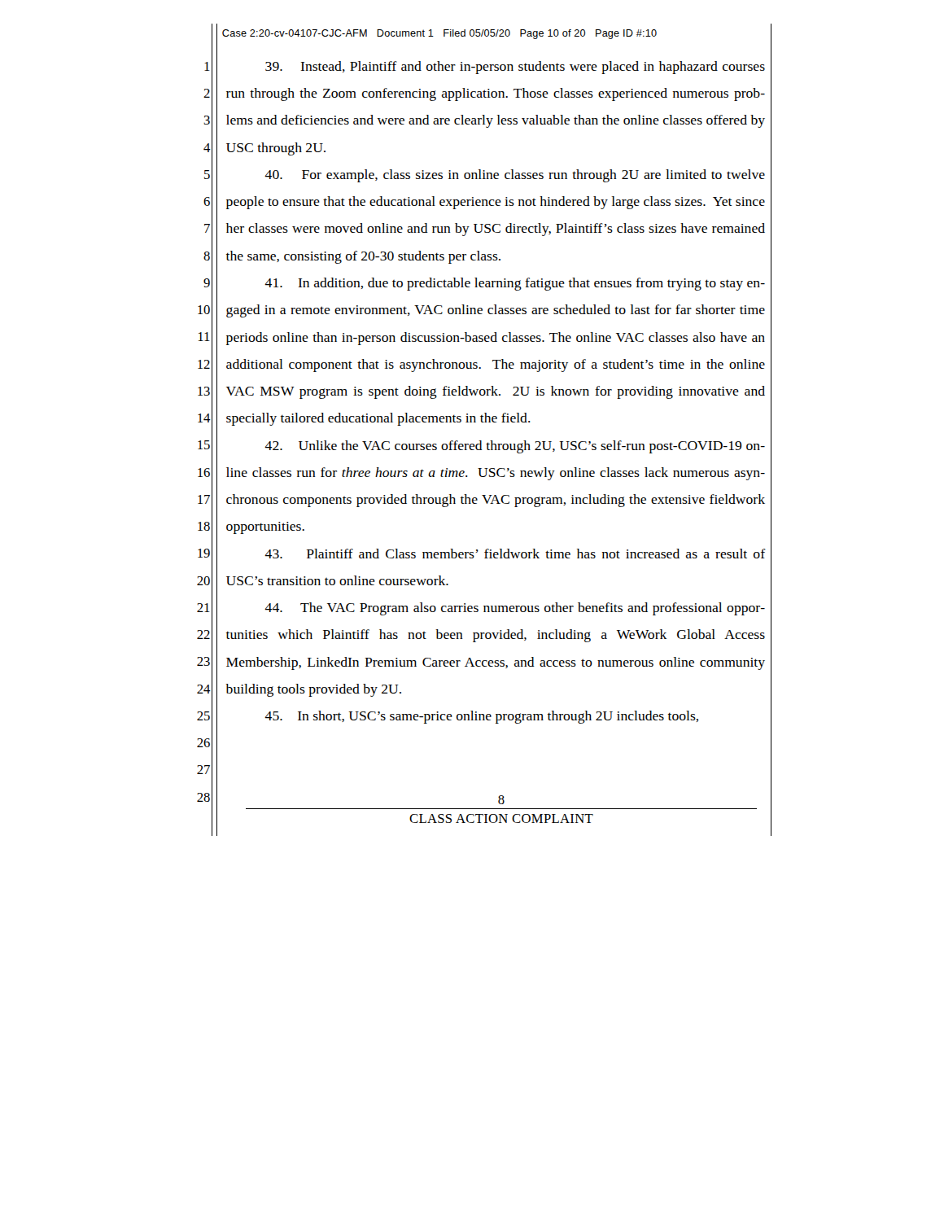Case 2:20-cv-04107-CJC-AFM Document 1 Filed 05/05/20 Page 10 of 20 Page ID #:10
1
2
3
4
5
6
7
8
9
10
11
12
13
14
15
16
17
18
19
20
21
22
23
24
25
26
27
28
39. Instead, Plaintiff and other in-person students were placed in haphazard courses run through the Zoom conferencing application. Those classes experienced numerous problems and deficiencies and were and are clearly less valuable than the online classes offered by USC through 2U.
40. For example, class sizes in online classes run through 2U are limited to twelve people to ensure that the educational experience is not hindered by large class sizes. Yet since her classes were moved online and run by USC directly, Plaintiff’s class sizes have remained the same, consisting of 20-30 students per class.
41. In addition, due to predictable learning fatigue that ensues from trying to stay engaged in a remote environment, VAC online classes are scheduled to last for far shorter time periods online than in-person discussion-based classes. The online VAC classes also have an additional component that is asynchronous. The majority of a student’s time in the online VAC MSW program is spent doing fieldwork. 2U is known for providing innovative and specially tailored educational placements in the field.
42. Unlike the VAC courses offered through 2U, USC’s self-run post-COVID-19 online classes run for three hours at a time. USC’s newly online classes lack numerous asynchronous components provided through the VAC program, including the extensive fieldwork opportunities.
43. Plaintiff and Class members’ fieldwork time has not increased as a result of USC’s transition to online coursework.
44. The VAC Program also carries numerous other benefits and professional opportunities which Plaintiff has not been provided, including a WeWork Global Access Membership, LinkedIn Premium Career Access, and access to numerous online community building tools provided by 2U.
45. In short, USC’s same-price online program through 2U includes tools,
8
CLASS ACTION COMPLAINT